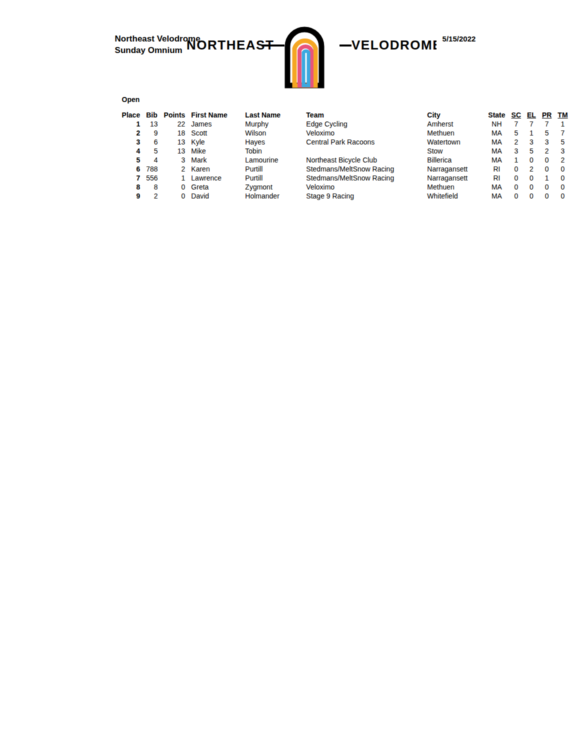Northeast Velodrome
Sunday Omnium
NORTHEAST VELODROME
5/15/2022
Open
| Place | Bib | Points | First Name | Last Name | Team | City | State | SC | EL | PR | TM |
| --- | --- | --- | --- | --- | --- | --- | --- | --- | --- | --- | --- |
| 1 | 13 | 22 | James | Murphy | Edge Cycling | Amherst | NH | 7 | 7 | 7 | 1 |
| 2 | 9 | 18 | Scott | Wilson | Veloximo | Methuen | MA | 5 | 1 | 5 | 7 |
| 3 | 6 | 13 | Kyle | Hayes | Central Park Racoons | Watertown | MA | 2 | 3 | 3 | 5 |
| 4 | 5 | 13 | Mike | Tobin | | Stow | MA | 3 | 5 | 2 | 3 |
| 5 | 4 | 3 | Mark | Lamourine | Northeast Bicycle Club | Billerica | MA | 1 | 0 | 0 | 2 |
| 6 | 788 | 2 | Karen | Purtill | Stedmans/MeltSnow Racing | Narragansett | RI | 0 | 2 | 0 | 0 |
| 7 | 556 | 1 | Lawrence | Purtill | Stedmans/MeltSnow Racing | Narragansett | RI | 0 | 0 | 1 | 0 |
| 8 | 8 | 0 | Greta | Zygmont | Veloximo | Methuen | MA | 0 | 0 | 0 | 0 |
| 9 | 2 | 0 | David | Holmander | Stage 9 Racing | Whitefield | MA | 0 | 0 | 0 | 0 |